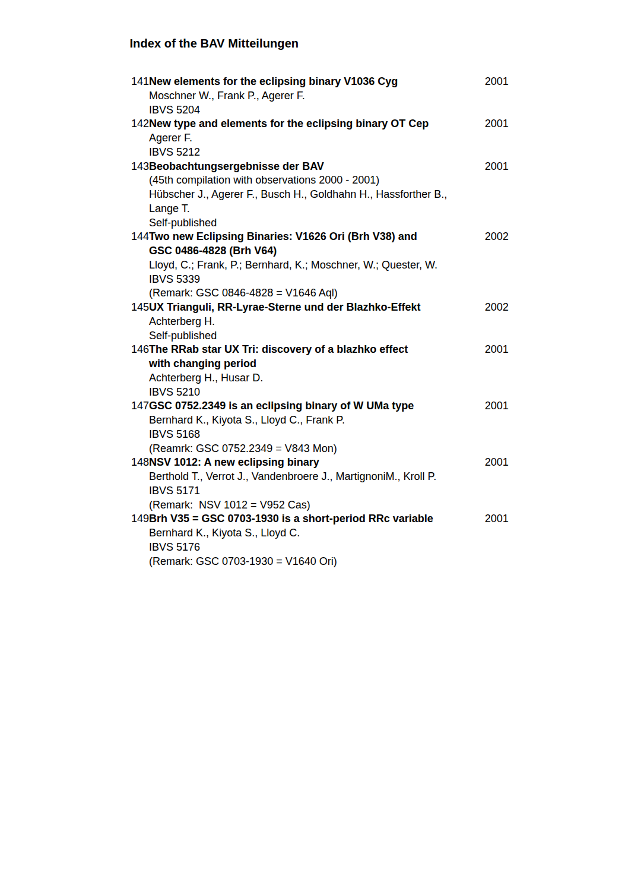Index of the BAV Mitteilungen
| 141 | New elements for the eclipsing binary V1036 Cyg Moschner W., Frank P., Agerer F. IBVS 5204 | 2001 |
| 142 | New type and elements for the eclipsing binary OT Cep Agerer F. IBVS 5212 | 2001 |
| 143 | Beobachtungsergebnisse der BAV (45th compilation with observations 2000 - 2001) Hübscher J., Agerer F., Busch H., Goldhahn H., Hassforther B., Lange T. Self-published | 2001 |
| 144 | Two new Eclipsing Binaries: V1626 Ori (Brh V38) and GSC 0486-4828 (Brh V64) Lloyd, C.; Frank, P.; Bernhard, K.; Moschner, W.; Quester, W. IBVS 5339 (Remark: GSC 0846-4828 = V1646 Aql) | 2002 |
| 145 | UX Trianguli, RR-Lyrae-Sterne und der Blazhko-Effekt Achterberg H. Self-published | 2002 |
| 146 | The RRab star UX Tri: discovery of a blazhko effect with changing period Achterberg H., Husar D. IBVS 5210 | 2001 |
| 147 | GSC 0752.2349 is an eclipsing binary of W UMa type Bernhard K., Kiyota S., Lloyd C., Frank P. IBVS 5168 (Reamrk: GSC 0752.2349 = V843 Mon) | 2001 |
| 148 | NSV 1012: A new eclipsing binary Berthold T., Verrot J., Vandenbroere J., MartignoniM., Kroll P. IBVS 5171 (Remark: NSV 1012 = V952 Cas) | 2001 |
| 149 | Brh V35 = GSC 0703-1930 is a short-period RRc variable Bernhard K., Kiyota S., Lloyd C. IBVS 5176 (Remark: GSC 0703-1930 = V1640 Ori) | 2001 |